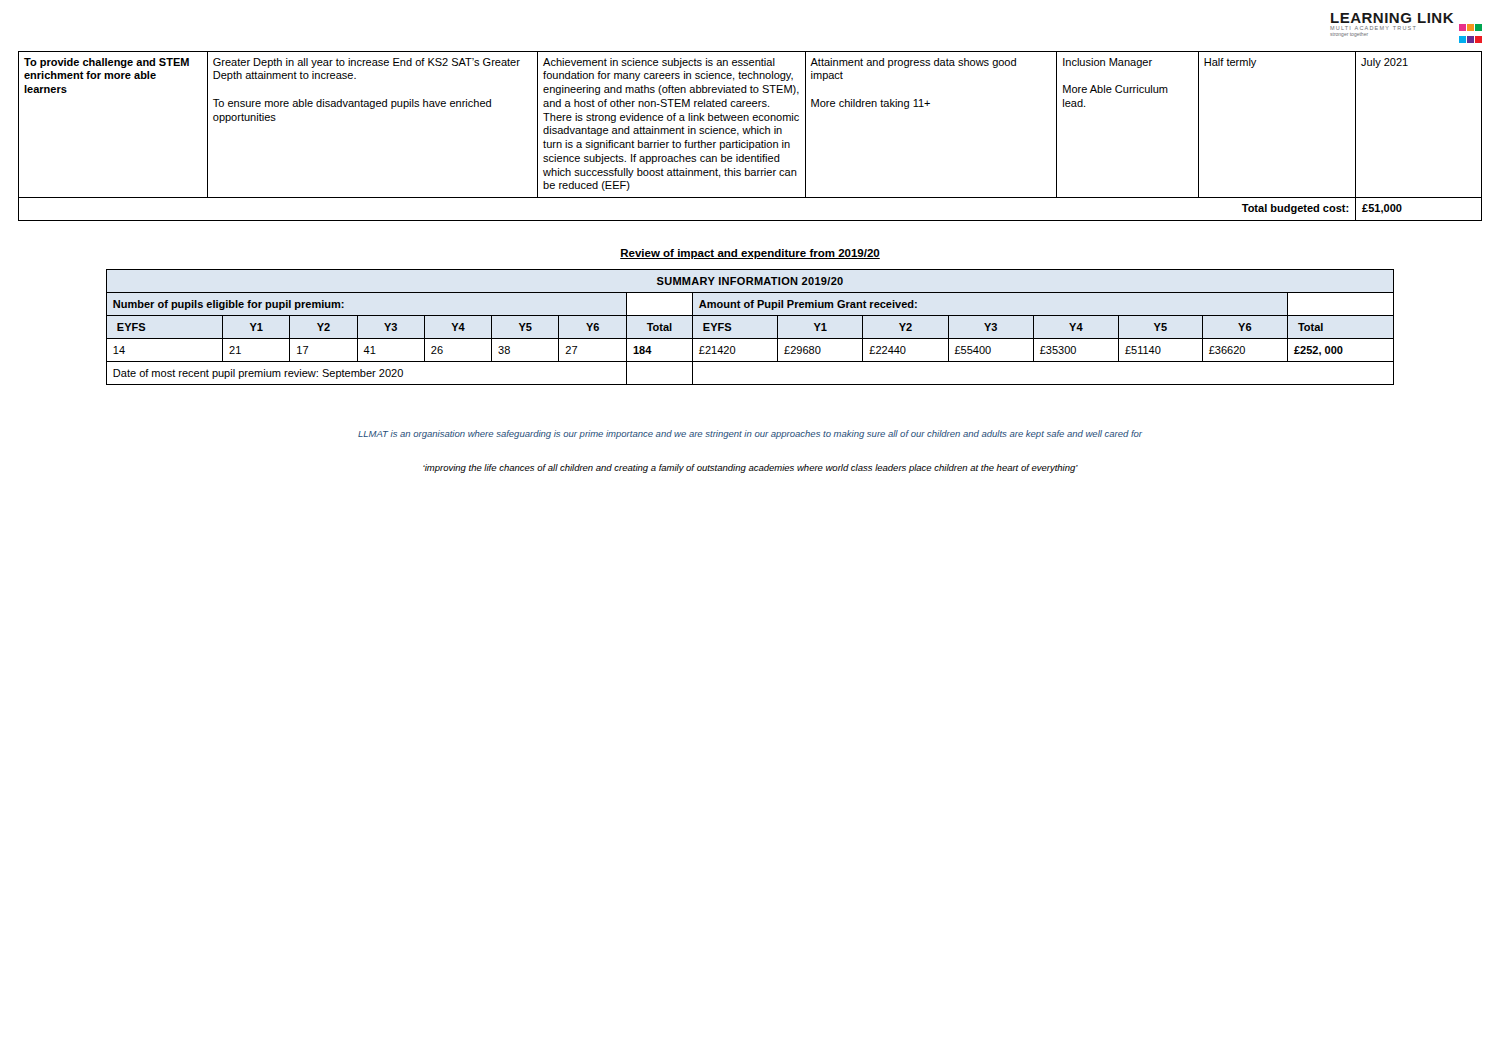LEARNING LINK MULTI ACADEMY TRUST stronger together
| To provide challenge and STEM enrichment for more able learners | Greater Depth in all year to increase End of KS2 SAT’s Greater Depth attainment to increase. To ensure more able disadvantaged pupils have enriched opportunities | Achievement in science subjects is an essential foundation for many careers in science, technology, engineering and maths (often abbreviated to STEM), and a host of other non-STEM related careers. There is strong evidence of a link between economic disadvantage and attainment in science, which in turn is a significant barrier to further participation in science subjects. If approaches can be identified which successfully boost attainment, this barrier can be reduced (EEF) | Attainment and progress data shows good impact More children taking 11+ | Inclusion Manager More Able Curriculum lead. | Half termly | July 2021 |
| Total budgeted cost: | £51,000 |
Review of impact and expenditure from 2019/20
| SUMMARY INFORMATION 2019/20 |
| Number of pupils eligible for pupil premium: | | Amount of Pupil Premium Grant received: | |
| EYFS | Y1 | Y2 | Y3 | Y4 | Y5 | Y6 | Total | EYFS | Y1 | Y2 | Y3 | Y4 | Y5 | Y6 | Total |
| 14 | 21 | 17 | 41 | 26 | 38 | 27 | 184 | £21420 | £29680 | £22440 | £55400 | £35300 | £51140 | £36620 | £252, 000 |
| Date of most recent pupil premium review: September 2020 | | |
LLMAT is an organisation where safeguarding is our prime importance and we are stringent in our approaches to making sure all of our children and adults are kept safe and well cared for
‘improving the life chances of all children and creating a family of outstanding academies where world class leaders place children at the heart of everything’